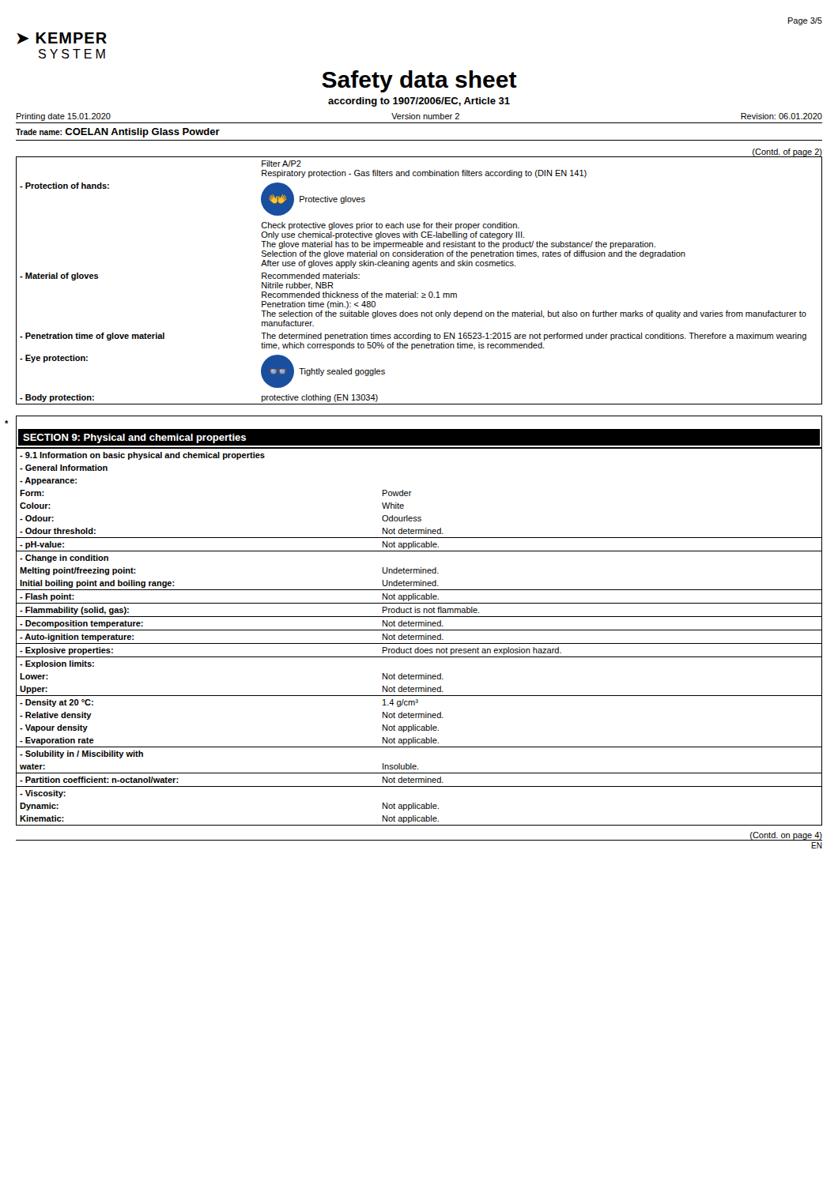Page 3/5
➤ KEMPER
SYSTEM
Safety data sheet
according to 1907/2006/EC, Article 31
Printing date 15.01.2020
Version number 2
Revision: 06.01.2020
Trade name: COELAN Antislip Glass Powder
(Contd. of page 2)
| | Filter A/P2 Respiratory protection - Gas filters and combination filters according to (DIN EN 141) |
| - Protection of hands: | 👐 Protective gloves Check protective gloves prior to each use for their proper condition. Only use chemical-protective gloves with CE-labelling of category III. The glove material has to be impermeable and resistant to the product/ the substance/ the preparation. Selection of the glove material on consideration of the penetration times, rates of diffusion and the degradation After use of gloves apply skin-cleaning agents and skin cosmetics. |
| - Material of gloves | Recommended materials: Nitrile rubber, NBR Recommended thickness of the material: ≥ 0.1 mm Penetration time (min.): < 480 The selection of the suitable gloves does not only depend on the material, but also on further marks of quality and varies from manufacturer to manufacturer. |
| - Penetration time of glove material | The determined penetration times according to EN 16523-1:2015 are not performed under practical conditions. Therefore a maximum wearing time, which corresponds to 50% of the penetration time, is recommended. |
| - Eye protection: | 👓 Tightly sealed goggles |
| - Body protection: | protective clothing (EN 13034) |
*
SECTION 9: Physical and chemical properties
| - 9.1 Information on basic physical and chemical properties |
| - General Information |
| - Appearance: | |
| Form: | Powder |
| Colour: | White |
| - Odour: | Odourless |
| - Odour threshold: | Not determined. |
| - pH-value: | Not applicable. |
| - Change in condition | |
| Melting point/freezing point: | Undetermined. |
| Initial boiling point and boiling range: | Undetermined. |
| - Flash point: | Not applicable. |
| - Flammability (solid, gas): | Product is not flammable. |
| - Decomposition temperature: | Not determined. |
| - Auto-ignition temperature: | Not determined. |
| - Explosive properties: | Product does not present an explosion hazard. |
| - Explosion limits: | |
| Lower: | Not determined. |
| Upper: | Not determined. |
| - Density at 20 °C: | 1.4 g/cm³ |
| - Relative density | Not determined. |
| - Vapour density | Not applicable. |
| - Evaporation rate | Not applicable. |
| - Solubility in / Miscibility with | |
| water: | Insoluble. |
| - Partition coefficient: n-octanol/water: | Not determined. |
| - Viscosity: | |
| Dynamic: | Not applicable. |
| Kinematic: | Not applicable. |
(Contd. on page 4)
EN